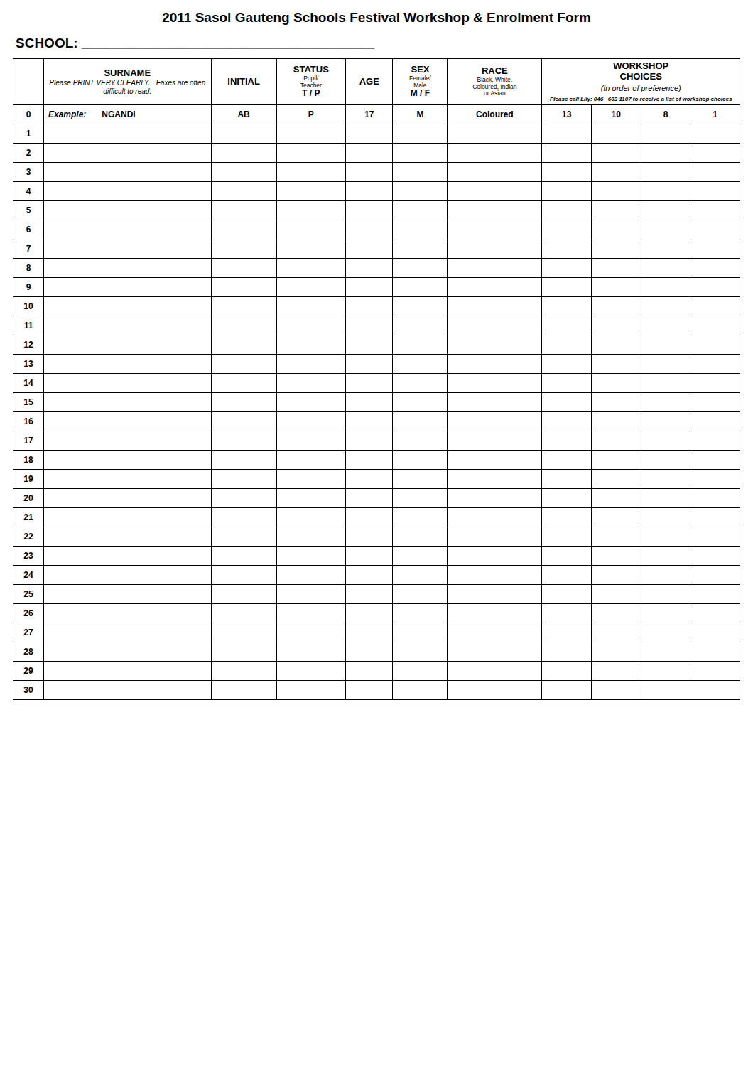2011 Sasol Gauteng Schools Festival Workshop & Enrolment Form
SCHOOL: _______________________________________
| | SURNAME Please PRINT VERY CLEARLY. Faxes are often difficult to read. | INITIAL | STATUS Pupil/ Teacher T / P | AGE | SEX Female/ Male M / F | RACE Black, White, Coloured, Indian or Asian | WORKSHOP CHOICES (In order of preference) Please call Lily: 046 603 1107 to receive a list of workshop choices |
| --- | --- | --- | --- | --- | --- | --- | --- |
| 0 | Example: NGANDI | AB | P | 17 | M | Coloured | 13 | 10 | 8 | 1 |
| 1 | | | | | | | | | | |
| 2 | | | | | | | | | | |
| 3 | | | | | | | | | | |
| 4 | | | | | | | | | | |
| 5 | | | | | | | | | | |
| 6 | | | | | | | | | | |
| 7 | | | | | | | | | | |
| 8 | | | | | | | | | | |
| 9 | | | | | | | | | | |
| 10 | | | | | | | | | | |
| 11 | | | | | | | | | | |
| 12 | | | | | | | | | | |
| 13 | | | | | | | | | | |
| 14 | | | | | | | | | | |
| 15 | | | | | | | | | | |
| 16 | | | | | | | | | | |
| 17 | | | | | | | | | | |
| 18 | | | | | | | | | | |
| 19 | | | | | | | | | | |
| 20 | | | | | | | | | | |
| 21 | | | | | | | | | | |
| 22 | | | | | | | | | | |
| 23 | | | | | | | | | | |
| 24 | | | | | | | | | | |
| 25 | | | | | | | | | | |
| 26 | | | | | | | | | | |
| 27 | | | | | | | | | | |
| 28 | | | | | | | | | | |
| 29 | | | | | | | | | | |
| 30 | | | | | | | | | | |